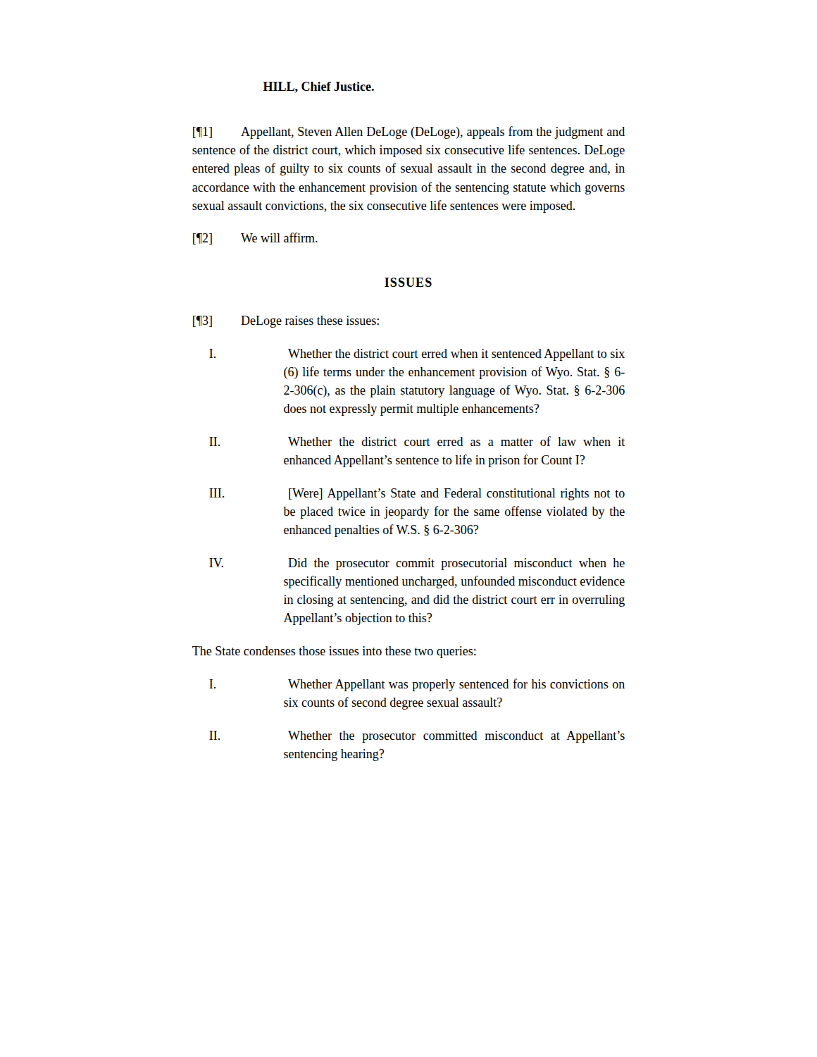HILL, Chief Justice.
[¶1] Appellant, Steven Allen DeLoge (DeLoge), appeals from the judgment and sentence of the district court, which imposed six consecutive life sentences. DeLoge entered pleas of guilty to six counts of sexual assault in the second degree and, in accordance with the enhancement provision of the sentencing statute which governs sexual assault convictions, the six consecutive life sentences were imposed.
[¶2] We will affirm.
ISSUES
[¶3] DeLoge raises these issues:
I. Whether the district court erred when it sentenced Appellant to six (6) life terms under the enhancement provision of Wyo. Stat. § 6-2-306(c), as the plain statutory language of Wyo. Stat. § 6-2-306 does not expressly permit multiple enhancements?
II. Whether the district court erred as a matter of law when it enhanced Appellant’s sentence to life in prison for Count I?
III.[Were] Appellant’s State and Federal constitutional rights not to be placed twice in jeopardy for the same offense violated by the enhanced penalties of W.S. § 6-2-306?
IV. Did the prosecutor commit prosecutorial misconduct when he specifically mentioned uncharged, unfounded misconduct evidence in closing at sentencing, and did the district court err in overruling Appellant’s objection to this?
The State condenses those issues into these two queries:
I. Whether Appellant was properly sentenced for his convictions on six counts of second degree sexual assault?
II. Whether the prosecutor committed misconduct at Appellant’s sentencing hearing?